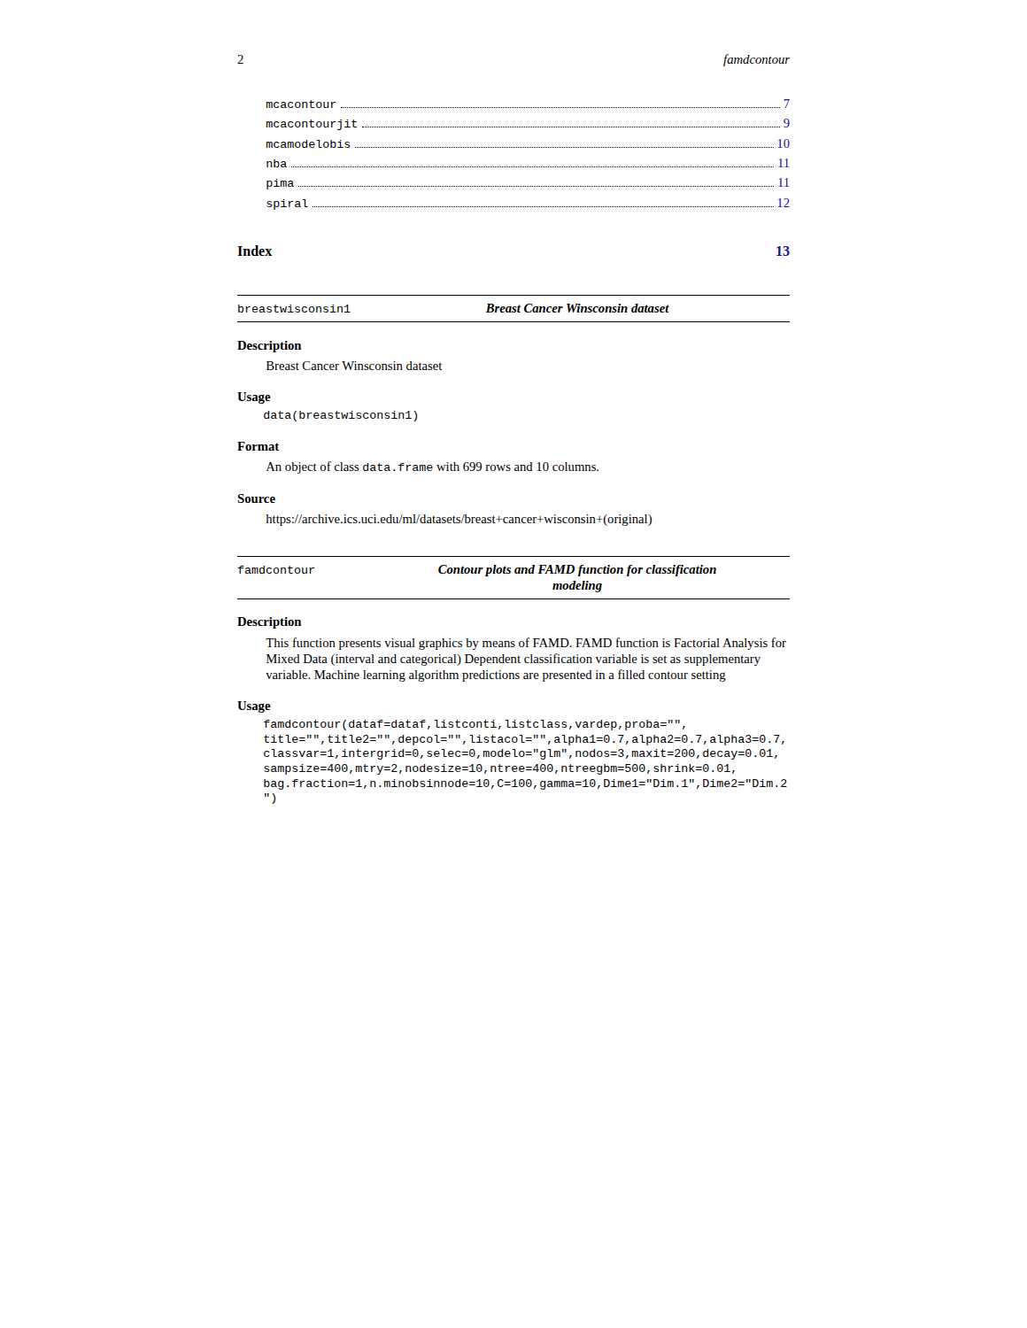2 famdcontour
mcacontour 7
mcacontourjit 9
mcamodelobis 10
nba 11
pima 11
spiral 12
Index 13
breastwisconsin1 Breast Cancer Winsconsin dataset
Description
Breast Cancer Winsconsin dataset
Usage
data(breastwisconsin1)
Format
An object of class data.frame with 699 rows and 10 columns.
Source
https://archive.ics.uci.edu/ml/datasets/breast+cancer+wisconsin+(original)
famdcontour Contour plots and FAMD function for classification modeling
Description
This function presents visual graphics by means of FAMD. FAMD function is Factorial Analysis for Mixed Data (interval and categorical) Dependent classification variable is set as supplementary variable. Machine learning algorithm predictions are presented in a filled contour setting
Usage
famdcontour(dataf=dataf,listconti,listclass,vardep,proba="",
title="",title2="",depcol="",listacol="",alpha1=0.7,alpha2=0.7,alpha3=0.7,
classvar=1,intergrid=0,selec=0,modelo="glm",nodos=3,maxit=200,decay=0.01,
sampsize=400,mtry=2,nodesize=10,ntree=400,ntreegbm=500,shrink=0.01,
bag.fraction=1,n.minobsinnode=10,C=100,gamma=10,Dime1="Dim.1",Dime2="Dim.2")